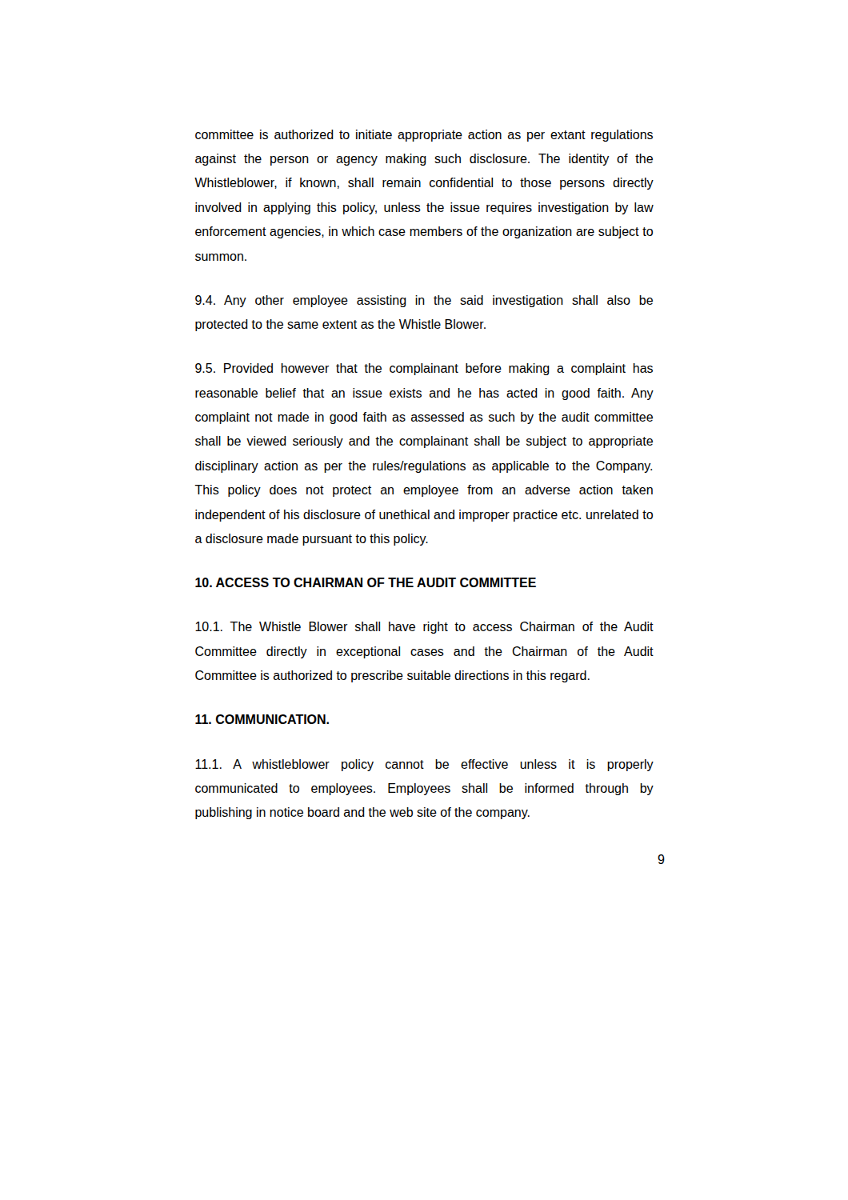committee is authorized to initiate appropriate action as per extant regulations against the person or agency making such disclosure. The identity of the Whistleblower, if known, shall remain confidential to those persons directly involved in applying this policy, unless the issue requires investigation by law enforcement agencies, in which case members of the organization are subject to summon.
9.4. Any other employee assisting in the said investigation shall also be protected to the same extent as the Whistle Blower.
9.5. Provided however that the complainant before making a complaint has reasonable belief that an issue exists and he has acted in good faith. Any complaint not made in good faith as assessed as such by the audit committee shall be viewed seriously and the complainant shall be subject to appropriate disciplinary action as per the rules/regulations as applicable to the Company. This policy does not protect an employee from an adverse action taken independent of his disclosure of unethical and improper practice etc. unrelated to a disclosure made pursuant to this policy.
10. ACCESS TO CHAIRMAN OF THE AUDIT COMMITTEE
10.1. The Whistle Blower shall have right to access Chairman of the Audit Committee directly in exceptional cases and the Chairman of the Audit Committee is authorized to prescribe suitable directions in this regard.
11. COMMUNICATION.
11.1. A whistleblower policy cannot be effective unless it is properly communicated to employees. Employees shall be informed through by publishing in notice board and the web site of the company.
9